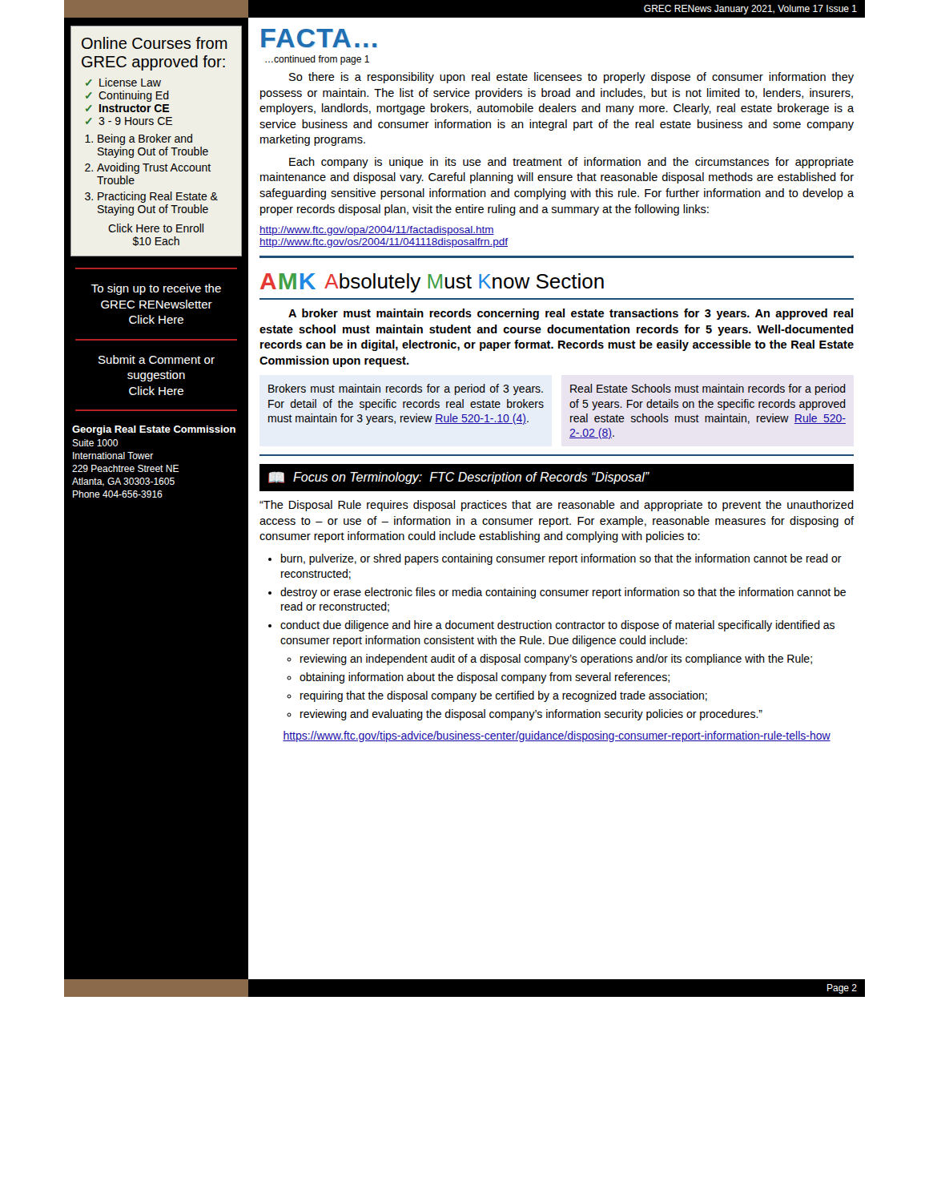GREC RENews January 2021, Volume 17 Issue 1
Online Courses from GREC approved for:
License Law
Continuing Ed
Instructor CE
3 - 9 Hours CE
Being a Broker and Staying Out of Trouble
Avoiding Trust Account Trouble
Practicing Real Estate & Staying Out of Trouble
Click Here to Enroll
$10 Each
To sign up to receive the
GREC RENewsletter
Click Here
Submit a Comment or suggestion
Click Here
Georgia Real Estate Commission
Suite 1000
International Tower
229 Peachtree Street NE
Atlanta, GA 30303-1605
Phone 404-656-3916
FACTA…
…continued from page 1
So there is a responsibility upon real estate licensees to properly dispose of consumer information they possess or maintain. The list of service providers is broad and includes, but is not limited to, lenders, insurers, employers, landlords, mortgage brokers, automobile dealers and many more. Clearly, real estate brokerage is a service business and consumer information is an integral part of the real estate business and some company marketing programs.
Each company is unique in its use and treatment of information and the circumstances for appropriate maintenance and disposal vary. Careful planning will ensure that reasonable disposal methods are established for safeguarding sensitive personal information and complying with this rule. For further information and to develop a proper records disposal plan, visit the entire ruling and a summary at the following links:
http://www.ftc.gov/opa/2004/11/factadisposal.htm http://www.ftc.gov/os/2004/11/041118disposalfrn.pdf
AMK
Absolutely Must Know Section
A broker must maintain records concerning real estate transactions for 3 years. An approved real estate school must maintain student and course documentation records for 5 years. Well-documented records can be in digital, electronic, or paper format. Records must be easily accessible to the Real Estate Commission upon request.
Brokers must maintain records for a period of 3 years. For detail of the specific records real estate brokers must maintain for 3 years, review Rule 520-1-.10 (4).
Real Estate Schools must maintain records for a period of 5 years. For details on the specific records approved real estate schools must maintain, review Rule 520-2-.02 (8).
📖 Focus on Terminology: FTC Description of Records “Disposal”
“The Disposal Rule requires disposal practices that are reasonable and appropriate to prevent the unauthorized access to – or use of – information in a consumer report. For example, reasonable measures for disposing of consumer report information could include establishing and complying with policies to:
burn, pulverize, or shred papers containing consumer report information so that the information cannot be read or reconstructed;
destroy or erase electronic files or media containing consumer report information so that the information cannot be read or reconstructed;
conduct due diligence and hire a document destruction contractor to dispose of material specifically identified as consumer report information consistent with the Rule. Due diligence could include:
reviewing an independent audit of a disposal company’s operations and/or its compliance with the Rule;
obtaining information about the disposal company from several references;
requiring that the disposal company be certified by a recognized trade association;
reviewing and evaluating the disposal company’s information security policies or procedures.”
https://www.ftc.gov/tips-advice/business-center/guidance/disposing-consumer-report-information-rule-tells-how
Page 2